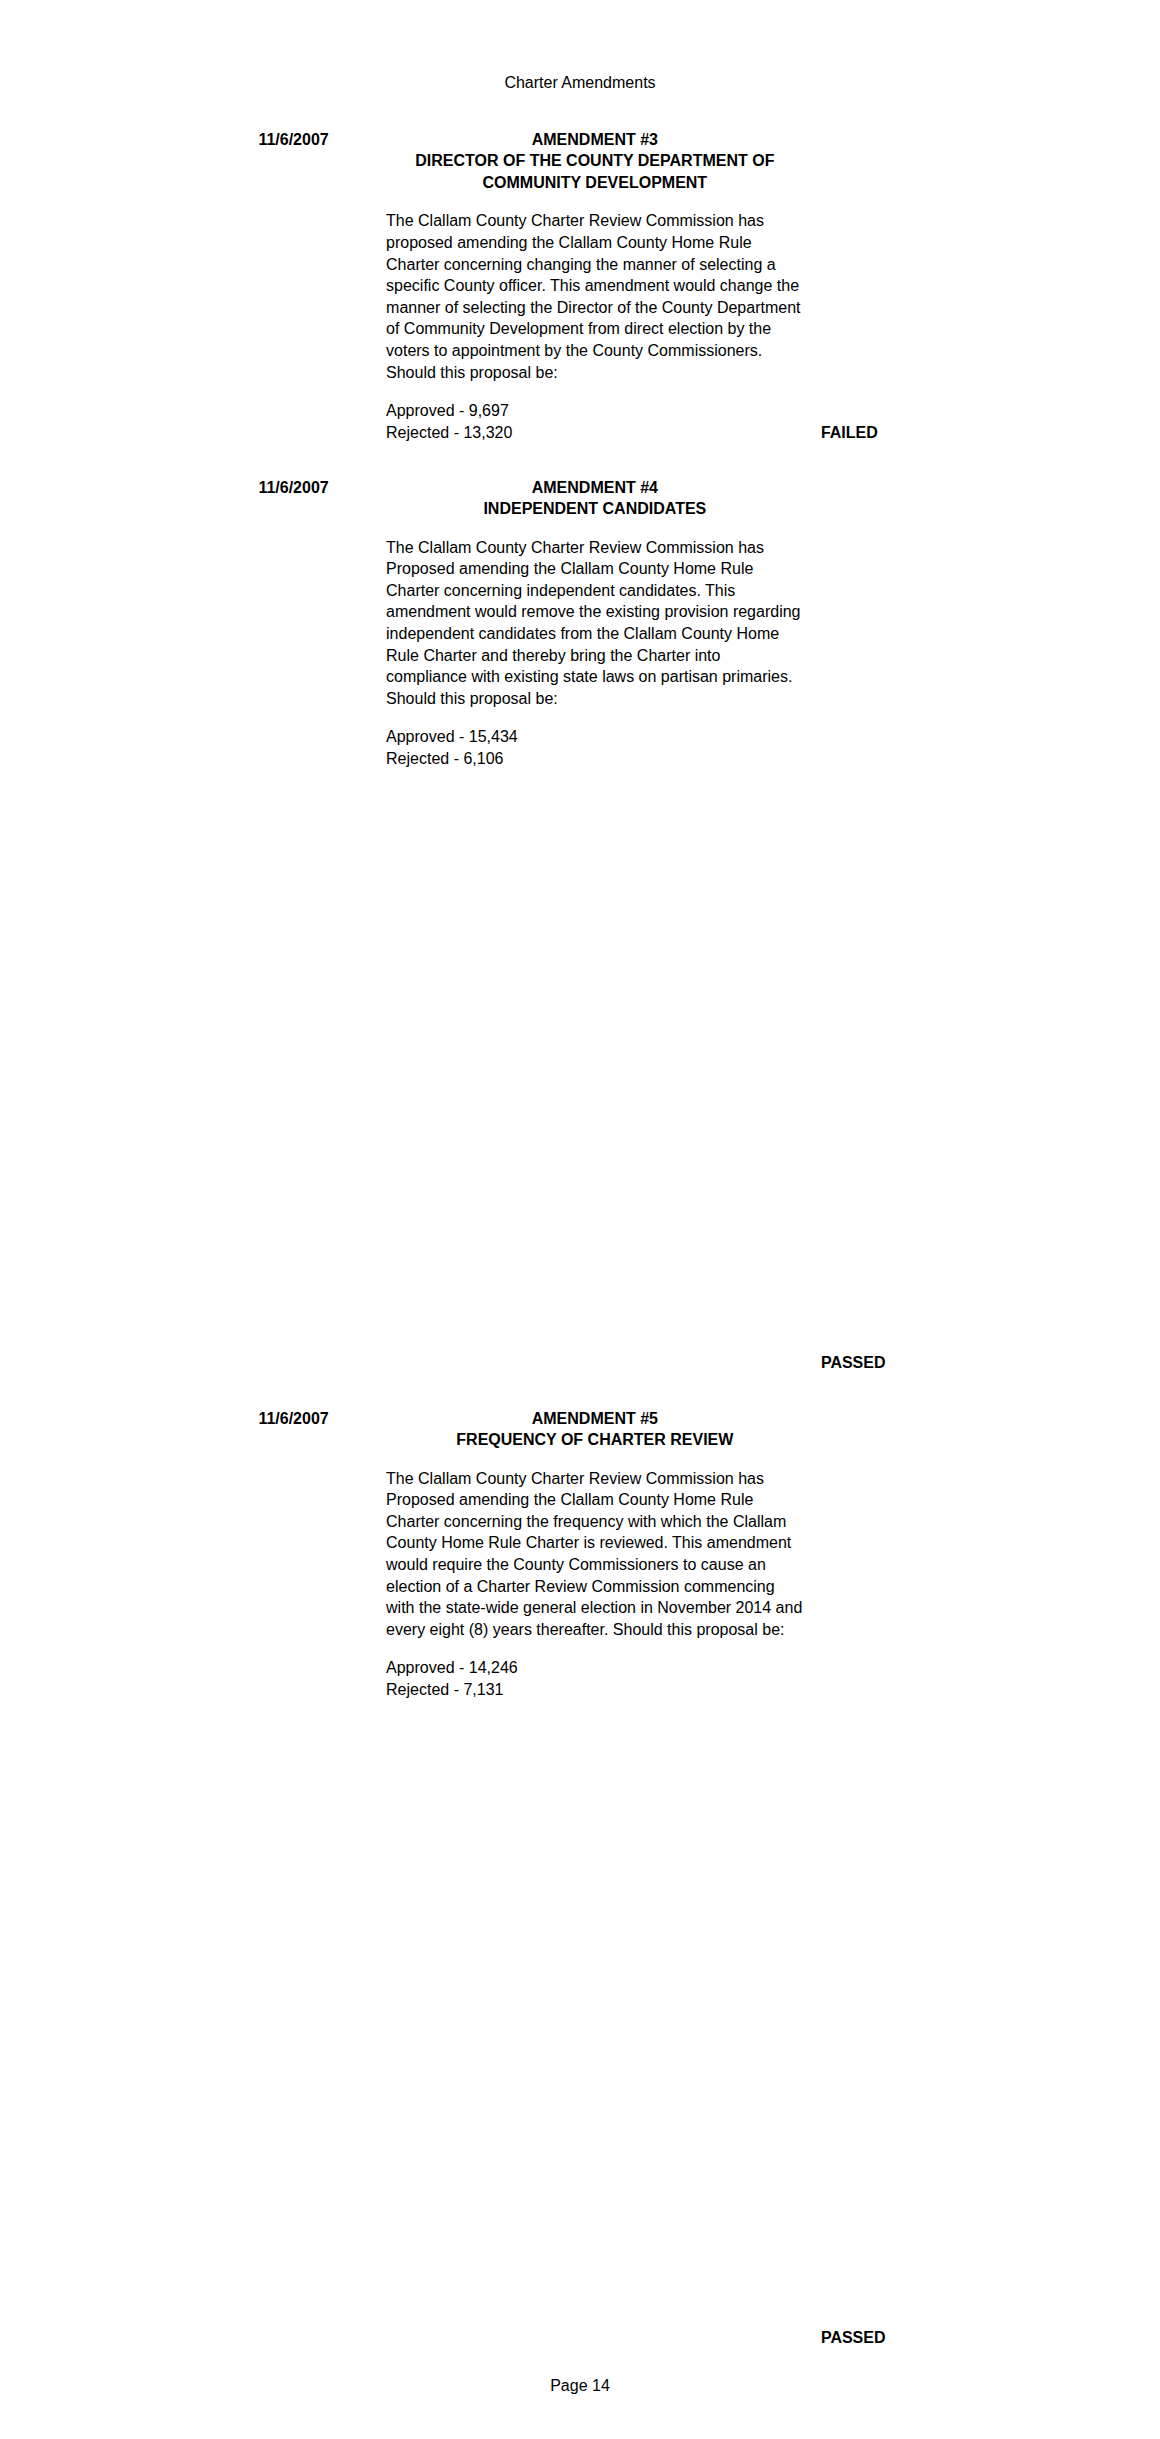Charter Amendments
11/6/2007
AMENDMENT #3 DIRECTOR OF THE COUNTY DEPARTMENT OF COMMUNITY DEVELOPMENT
The Clallam County Charter Review Commission has proposed amending the Clallam County Home Rule Charter concerning changing the manner of selecting a specific County officer. This amendment would change the manner of selecting the Director of the County Department of Community Development from direct election by the voters to appointment by the County Commissioners. Should this proposal be:
Approved - 9,697
Rejected - 13,320
FAILED
11/6/2007
AMENDMENT #4 INDEPENDENT CANDIDATES
The Clallam County Charter Review Commission has Proposed amending the Clallam County Home Rule Charter concerning independent candidates. This amendment would remove the existing provision regarding independent candidates from the Clallam County Home Rule Charter and thereby bring the Charter into compliance with existing state laws on partisan primaries. Should this proposal be:
Approved - 15,434
Rejected - 6,106
AMENDMENT #4 INDEPENDENT CANDIDATES
The Clallam County Charter Review Commission has Proposed amending the Clallam County Home Rule Charter concerning independent candidates. This amendment would remove the existing provision regarding independent candidates from the Clallam County Home Rule Charter and thereby bring the Charter into compliance with existing state laws on partisan primaries. Should this proposal be:
PASSED
11/6/2007
AMENDMENT #5 FREQUENCY OF CHARTER REVIEW
The Clallam County Charter Review Commission has Proposed amending the Clallam County Home Rule Charter concerning the frequency with which the Clallam County Home Rule Charter is reviewed. This amendment would require the County Commissioners to cause an election of a Charter Review Commission commencing with the state-wide general election in November 2014 and every eight (8) years thereafter. Should this proposal be:
Approved - 14,246
Rejected - 7,131
AMENDMENT #5 FREQUENCY OF CHARTER REVIEW
The Clallam County Charter Review Commission has Proposed amending the Clallam County Home Rule Charter concerning the frequency with which the Clallam County Home Rule Charter is reviewed. This amendment would require the County Commissioners to cause an election of a Charter Review Commission commencing with the state-wide general election in November 2014 and every eight (8) years thereafter. Should this proposal be:
PASSED
Page 14